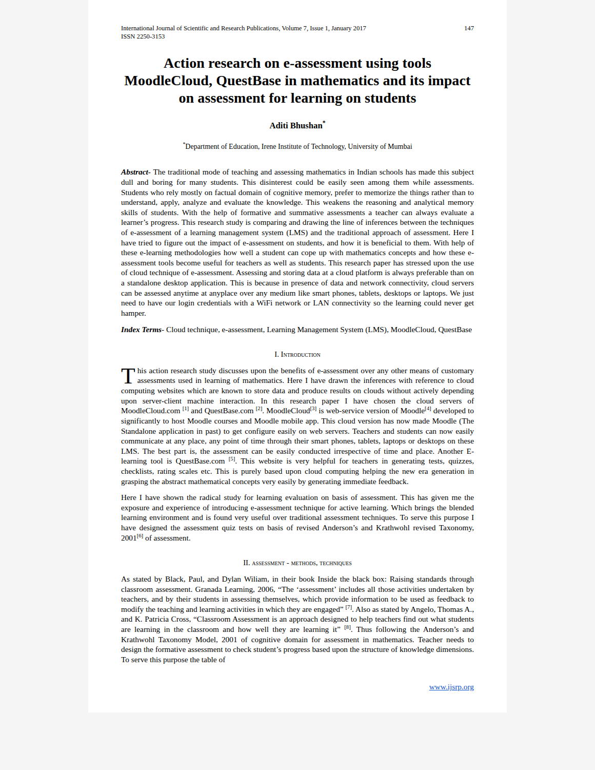International Journal of Scientific and Research Publications, Volume 7, Issue 1, January 2017
ISSN 2250-3153
147
Action research on e-assessment using tools MoodleCloud, QuestBase in mathematics and its impact on assessment for learning on students
Aditi Bhushan*
*Department of Education, Irene Institute of Technology, University of Mumbai
Abstract- The traditional mode of teaching and assessing mathematics in Indian schools has made this subject dull and boring for many students. This disinterest could be easily seen among them while assessments. Students who rely mostly on factual domain of cognitive memory, prefer to memorize the things rather than to understand, apply, analyze and evaluate the knowledge. This weakens the reasoning and analytical memory skills of students. With the help of formative and summative assessments a teacher can always evaluate a learner’s progress. This research study is comparing and drawing the line of inferences between the techniques of e-assessment of a learning management system (LMS) and the traditional approach of assessment. Here I have tried to figure out the impact of e-assessment on students, and how it is beneficial to them. With help of these e-learning methodologies how well a student can cope up with mathematics concepts and how these e-assessment tools become useful for teachers as well as students. This research paper has stressed upon the use of cloud technique of e-assessment. Assessing and storing data at a cloud platform is always preferable than on a standalone desktop application. This is because in presence of data and network connectivity, cloud servers can be assessed anytime at anyplace over any medium like smart phones, tablets, desktops or laptops. We just need to have our login credentials with a WiFi network or LAN connectivity so the learning could never get hamper.
Index Terms- Cloud technique, e-assessment, Learning Management System (LMS), MoodleCloud, QuestBase
I. Introduction
This action research study discusses upon the benefits of e-assessment over any other means of customary assessments used in learning of mathematics. Here I have drawn the inferences with reference to cloud computing websites which are known to store data and produce results on clouds without actively depending upon server-client machine interaction. In this research paper I have chosen the cloud servers of MoodleCloud.com [1] and QuestBase.com [2]. MoodleCloud[3] is web-service version of Moodle[4] developed to significantly to host Moodle courses and Moodle mobile app. This cloud version has now made Moodle (The Standalone application in past) to get configure easily on web servers. Teachers and students can now easily communicate at any place, any point of time through their smart phones, tablets, laptops or desktops on these LMS. The best part is, the assessment can be easily conducted irrespective of time and place. Another E-learning tool is QuestBase.com [5]. This website is very helpful for teachers in generating tests, quizzes, checklists, rating scales etc. This is purely based upon cloud computing helping the new era generation in grasping the abstract mathematical concepts very easily by generating immediate feedback.
Here I have shown the radical study for learning evaluation on basis of assessment. This has given me the exposure and experience of introducing e-assessment technique for active learning. Which brings the blended learning environment and is found very useful over traditional assessment techniques. To serve this purpose I have designed the assessment quiz tests on basis of revised Anderson’s and Krathwohl revised Taxonomy, 2001[6] of assessment.
II. assessment - methods, techniques
As stated by Black, Paul, and Dylan Wiliam, in their book Inside the black box: Raising standards through classroom assessment. Granada Learning, 2006, “The ‘assessment’ includes all those activities undertaken by teachers, and by their students in assessing themselves, which provide information to be used as feedback to modify the teaching and learning activities in which they are engaged” [7]. Also as stated by Angelo, Thomas A., and K. Patricia Cross, “Classroom Assessment is an approach designed to help teachers find out what students are learning in the classroom and how well they are learning it” [8]. Thus following the Anderson’s and Krathwohl Taxonomy Model, 2001 of cognitive domain for assessment in mathematics. Teacher needs to design the formative assessment to check student’s progress based upon the structure of knowledge dimensions. To serve this purpose the table of
www.ijsrp.org